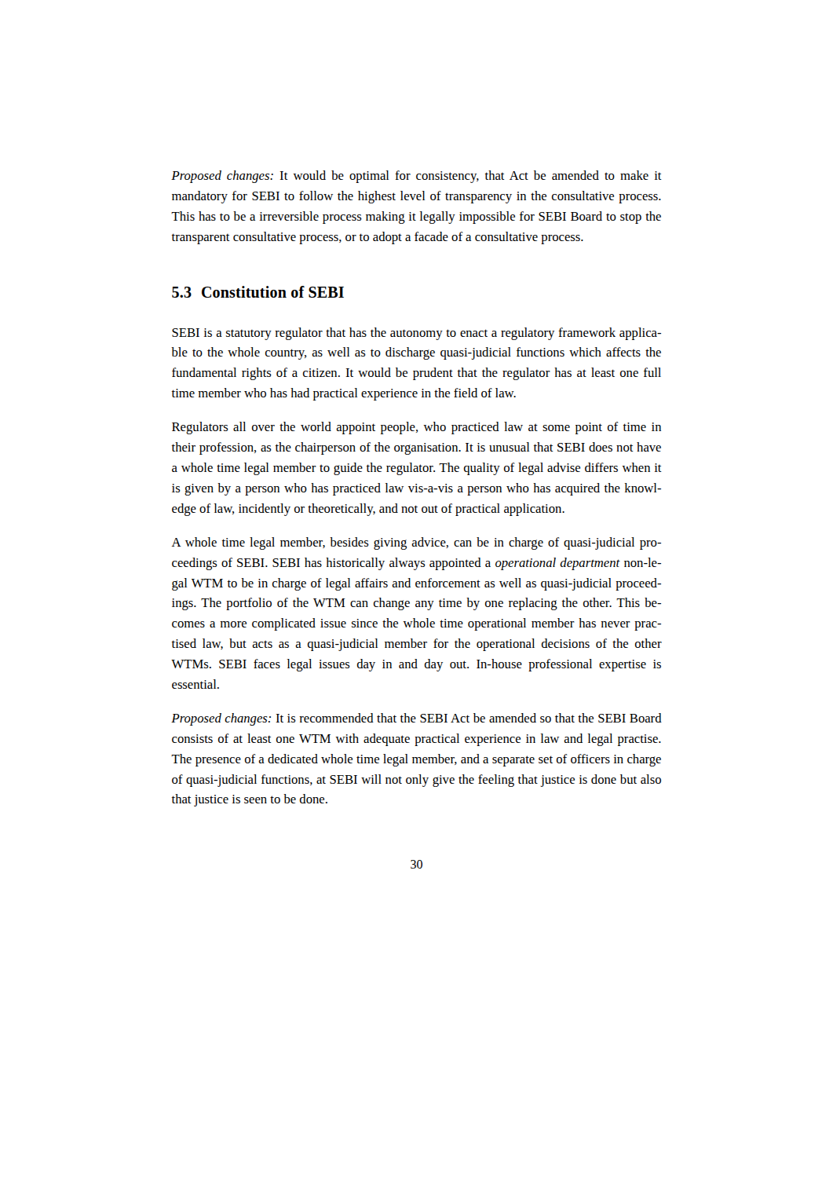Proposed changes: It would be optimal for consistency, that Act be amended to make it mandatory for SEBI to follow the highest level of transparency in the consultative process. This has to be a irreversible process making it legally impossible for SEBI Board to stop the transparent consultative process, or to adopt a facade of a consultative process.
5.3 Constitution of SEBI
SEBI is a statutory regulator that has the autonomy to enact a regulatory framework applicable to the whole country, as well as to discharge quasi-judicial functions which affects the fundamental rights of a citizen. It would be prudent that the regulator has at least one full time member who has had practical experience in the field of law.
Regulators all over the world appoint people, who practiced law at some point of time in their profession, as the chairperson of the organisation. It is unusual that SEBI does not have a whole time legal member to guide the regulator. The quality of legal advise differs when it is given by a person who has practiced law vis-a-vis a person who has acquired the knowledge of law, incidently or theoretically, and not out of practical application.
A whole time legal member, besides giving advice, can be in charge of quasi-judicial proceedings of SEBI. SEBI has historically always appointed a operational department non-legal WTM to be in charge of legal affairs and enforcement as well as quasi-judicial proceedings. The portfolio of the WTM can change any time by one replacing the other. This becomes a more complicated issue since the whole time operational member has never practised law, but acts as a quasi-judicial member for the operational decisions of the other WTMs. SEBI faces legal issues day in and day out. In-house professional expertise is essential.
Proposed changes: It is recommended that the SEBI Act be amended so that the SEBI Board consists of at least one WTM with adequate practical experience in law and legal practise. The presence of a dedicated whole time legal member, and a separate set of officers in charge of quasi-judicial functions, at SEBI will not only give the feeling that justice is done but also that justice is seen to be done.
30